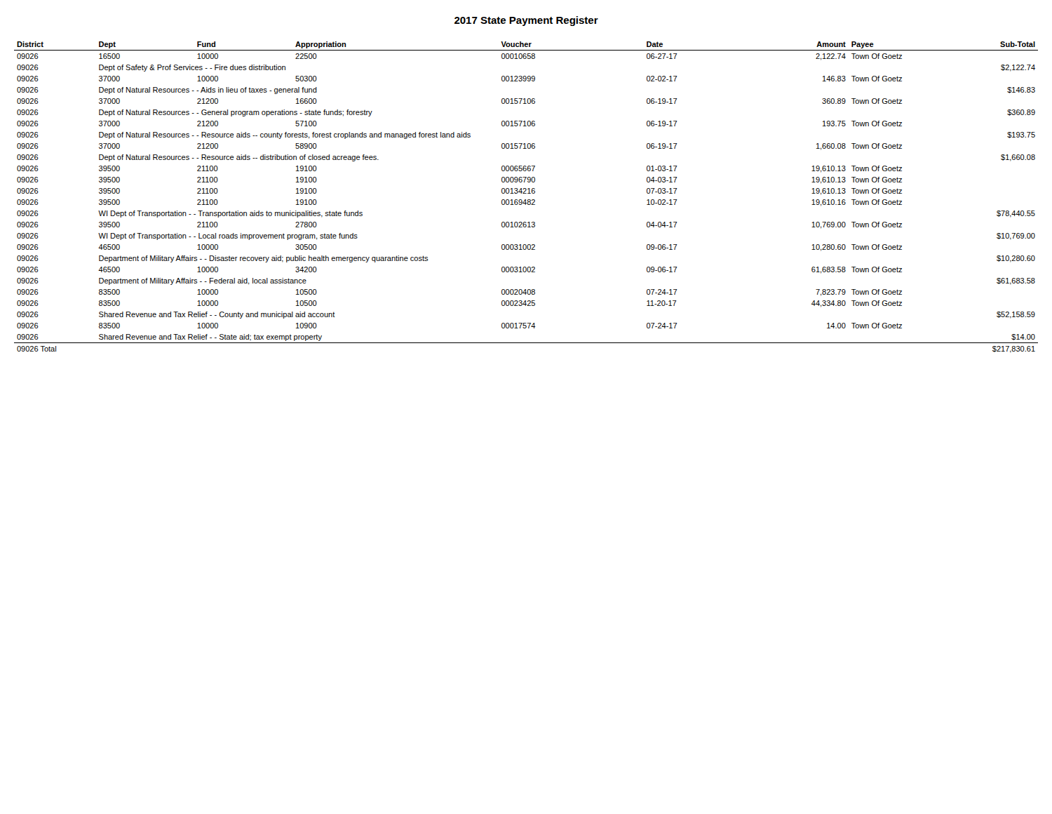2017 State Payment Register
| District | Dept | Fund | Appropriation | Voucher | Date | Amount | Payee | Sub-Total |
| --- | --- | --- | --- | --- | --- | --- | --- | --- |
| 09026 | 16500 | 10000 | 22500 | 00010658 | 06-27-17 | 2,122.74 | Town Of Goetz | |
| 09026 | Dept of Safety & Prof Services - - Fire dues distribution | | | $2,122.74 |
| 09026 | 37000 | 10000 | 50300 | 00123999 | 02-02-17 | 146.83 | Town Of Goetz | |
| 09026 | Dept of Natural Resources - - Aids in lieu of taxes - general fund | | | $146.83 |
| 09026 | 37000 | 21200 | 16600 | 00157106 | 06-19-17 | 360.89 | Town Of Goetz | |
| 09026 | Dept of Natural Resources - - General program operations - state funds; forestry | | | $360.89 |
| 09026 | 37000 | 21200 | 57100 | 00157106 | 06-19-17 | 193.75 | Town Of Goetz | |
| 09026 | Dept of Natural Resources - - Resource aids -- county forests, forest croplands and managed forest land aids | | | $193.75 |
| 09026 | 37000 | 21200 | 58900 | 00157106 | 06-19-17 | 1,660.08 | Town Of Goetz | |
| 09026 | Dept of Natural Resources - - Resource aids -- distribution of closed acreage fees. | | | $1,660.08 |
| 09026 | 39500 | 21100 | 19100 | 00065667 | 01-03-17 | 19,610.13 | Town Of Goetz | |
| 09026 | 39500 | 21100 | 19100 | 00096790 | 04-03-17 | 19,610.13 | Town Of Goetz | |
| 09026 | 39500 | 21100 | 19100 | 00134216 | 07-03-17 | 19,610.13 | Town Of Goetz | |
| 09026 | 39500 | 21100 | 19100 | 00169482 | 10-02-17 | 19,610.16 | Town Of Goetz | |
| 09026 | WI Dept of Transportation - - Transportation aids to municipalities, state funds | | | $78,440.55 |
| 09026 | 39500 | 21100 | 27800 | 00102613 | 04-04-17 | 10,769.00 | Town Of Goetz | |
| 09026 | WI Dept of Transportation - - Local roads improvement program, state funds | | | $10,769.00 |
| 09026 | 46500 | 10000 | 30500 | 00031002 | 09-06-17 | 10,280.60 | Town Of Goetz | |
| 09026 | Department of Military Affairs - - Disaster recovery aid; public health emergency quarantine costs | | | $10,280.60 |
| 09026 | 46500 | 10000 | 34200 | 00031002 | 09-06-17 | 61,683.58 | Town Of Goetz | |
| 09026 | Department of Military Affairs - - Federal aid, local assistance | | | $61,683.58 |
| 09026 | 83500 | 10000 | 10500 | 00020408 | 07-24-17 | 7,823.79 | Town Of Goetz | |
| 09026 | 83500 | 10000 | 10500 | 00023425 | 11-20-17 | 44,334.80 | Town Of Goetz | |
| 09026 | Shared Revenue and Tax Relief - - County and municipal aid account | | | $52,158.59 |
| 09026 | 83500 | 10000 | 10900 | 00017574 | 07-24-17 | 14.00 | Town Of Goetz | |
| 09026 | Shared Revenue and Tax Relief - - State aid; tax exempt property | | | $14.00 |
| 09026 Total | | | | | | | | $217,830.61 |